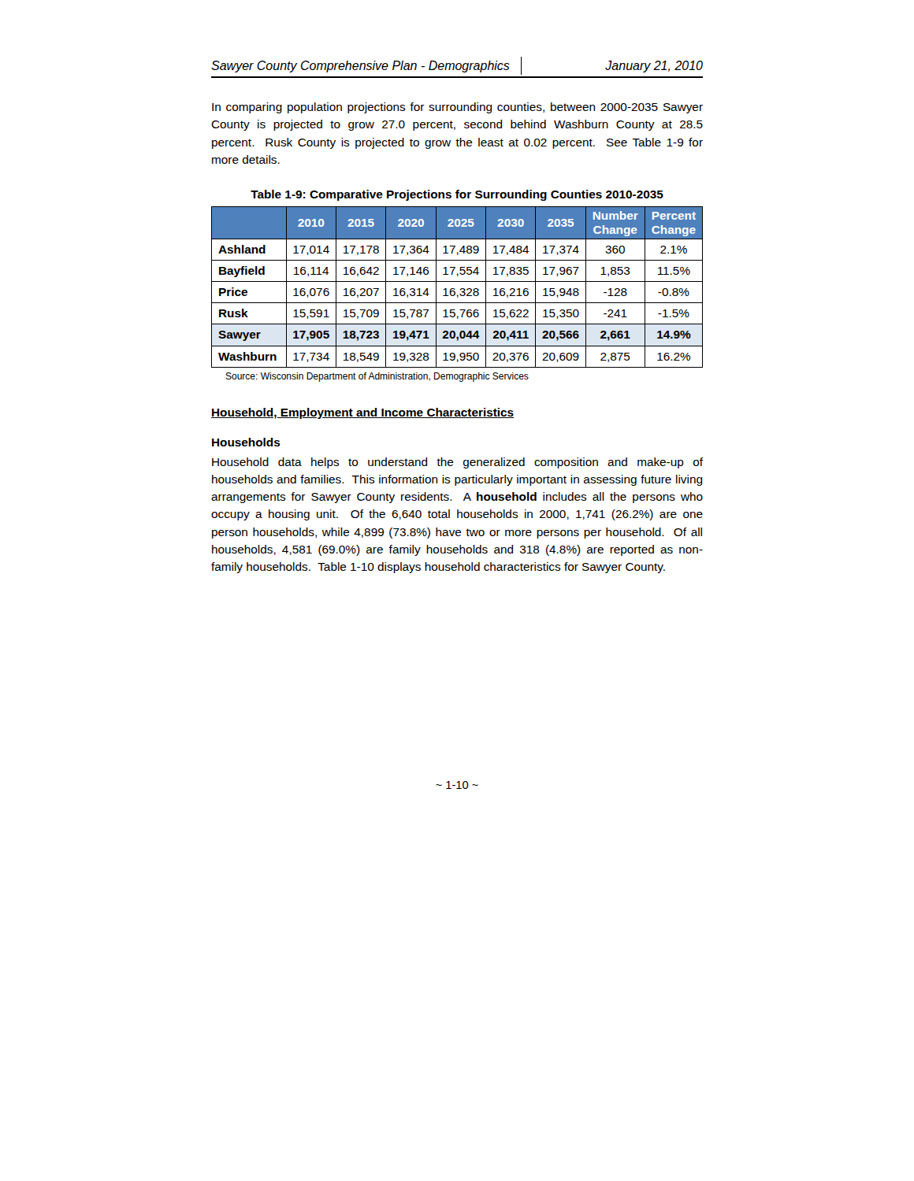Sawyer County Comprehensive Plan - Demographics
January 21, 2010
In comparing population projections for surrounding counties, between 2000-2035 Sawyer County is projected to grow 27.0 percent, second behind Washburn County at 28.5 percent. Rusk County is projected to grow the least at 0.02 percent. See Table 1-9 for more details.
Table 1-9: Comparative Projections for Surrounding Counties 2010-2035
| | 2010 | 2015 | 2020 | 2025 | 2030 | 2035 | Number Change | Percent Change |
| --- | --- | --- | --- | --- | --- | --- | --- | --- |
| Ashland | 17,014 | 17,178 | 17,364 | 17,489 | 17,484 | 17,374 | 360 | 2.1% |
| Bayfield | 16,114 | 16,642 | 17,146 | 17,554 | 17,835 | 17,967 | 1,853 | 11.5% |
| Price | 16,076 | 16,207 | 16,314 | 16,328 | 16,216 | 15,948 | -128 | -0.8% |
| Rusk | 15,591 | 15,709 | 15,787 | 15,766 | 15,622 | 15,350 | -241 | -1.5% |
| Sawyer | 17,905 | 18,723 | 19,471 | 20,044 | 20,411 | 20,566 | 2,661 | 14.9% |
| Washburn | 17,734 | 18,549 | 19,328 | 19,950 | 20,376 | 20,609 | 2,875 | 16.2% |
Source: Wisconsin Department of Administration, Demographic Services
Household, Employment and Income Characteristics
Households
Household data helps to understand the generalized composition and make-up of households and families. This information is particularly important in assessing future living arrangements for Sawyer County residents. A household includes all the persons who occupy a housing unit. Of the 6,640 total households in 2000, 1,741 (26.2%) are one person households, while 4,899 (73.8%) have two or more persons per household. Of all households, 4,581 (69.0%) are family households and 318 (4.8%) are reported as non-family households. Table 1-10 displays household characteristics for Sawyer County.
~ 1-10 ~